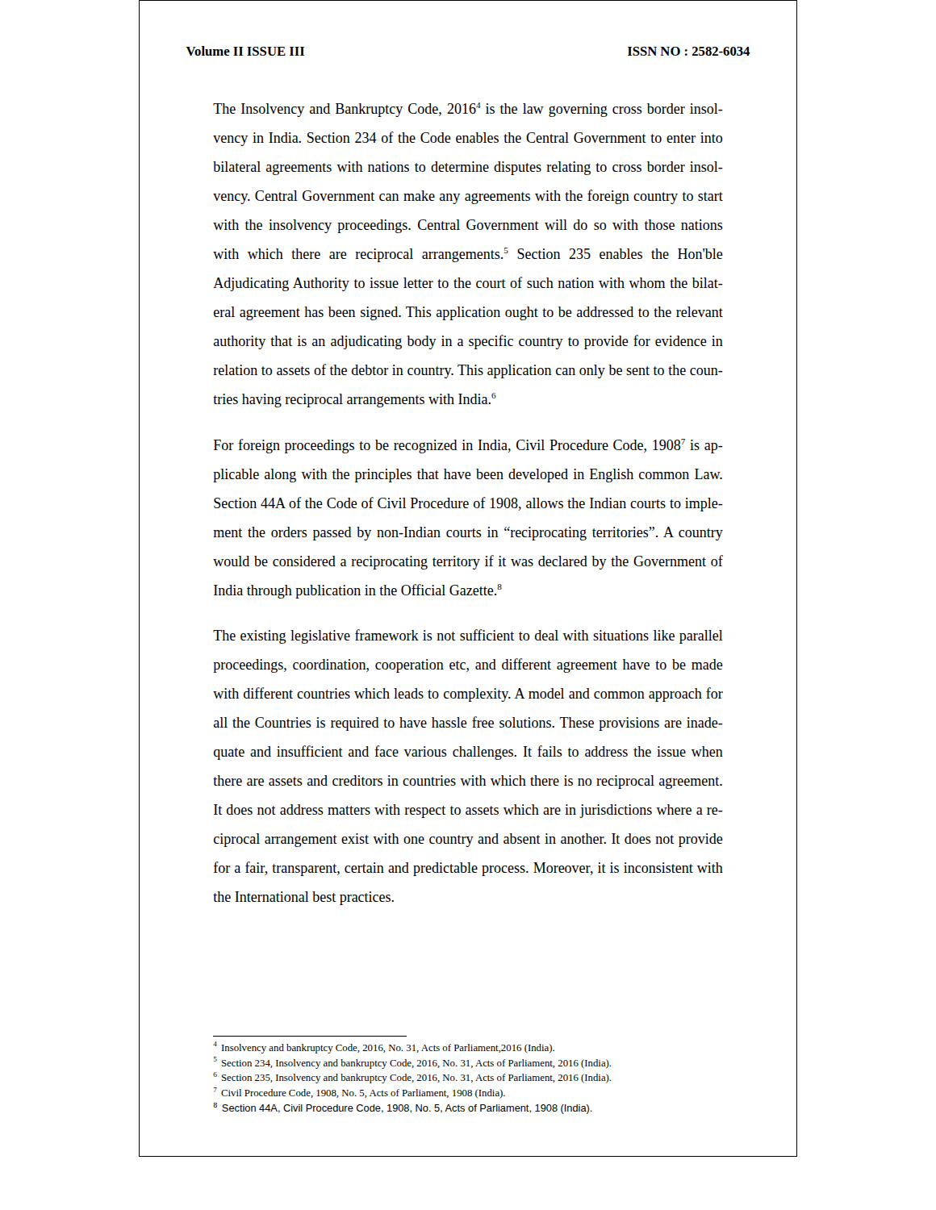Volume II ISSUE III ISSN NO : 2582-6034
The Insolvency and Bankruptcy Code, 20164 is the law governing cross border insolvency in India. Section 234 of the Code enables the Central Government to enter into bilateral agreements with nations to determine disputes relating to cross border insolvency. Central Government can make any agreements with the foreign country to start with the insolvency proceedings. Central Government will do so with those nations with which there are reciprocal arrangements.5 Section 235 enables the Hon'ble Adjudicating Authority to issue letter to the court of such nation with whom the bilateral agreement has been signed. This application ought to be addressed to the relevant authority that is an adjudicating body in a specific country to provide for evidence in relation to assets of the debtor in country. This application can only be sent to the countries having reciprocal arrangements with India.6
For foreign proceedings to be recognized in India, Civil Procedure Code, 19087 is applicable along with the principles that have been developed in English common Law. Section 44A of the Code of Civil Procedure of 1908, allows the Indian courts to implement the orders passed by non-Indian courts in “reciprocating territories”. A country would be considered a reciprocating territory if it was declared by the Government of India through publication in the Official Gazette.8
The existing legislative framework is not sufficient to deal with situations like parallel proceedings, coordination, cooperation etc, and different agreement have to be made with different countries which leads to complexity. A model and common approach for all the Countries is required to have hassle free solutions. These provisions are inadequate and insufficient and face various challenges. It fails to address the issue when there are assets and creditors in countries with which there is no reciprocal agreement. It does not address matters with respect to assets which are in jurisdictions where a reciprocal arrangement exist with one country and absent in another. It does not provide for a fair, transparent, certain and predictable process. Moreover, it is inconsistent with the International best practices.
4 Insolvency and bankruptcy Code, 2016, No. 31, Acts of Parliament,2016 (India).
5 Section 234, Insolvency and bankruptcy Code, 2016, No. 31, Acts of Parliament, 2016 (India).
6 Section 235, Insolvency and bankruptcy Code, 2016, No. 31, Acts of Parliament, 2016 (India).
7 Civil Procedure Code, 1908, No. 5, Acts of Parliament, 1908 (India).
8 Section 44A, Civil Procedure Code, 1908, No. 5, Acts of Parliament, 1908 (India).